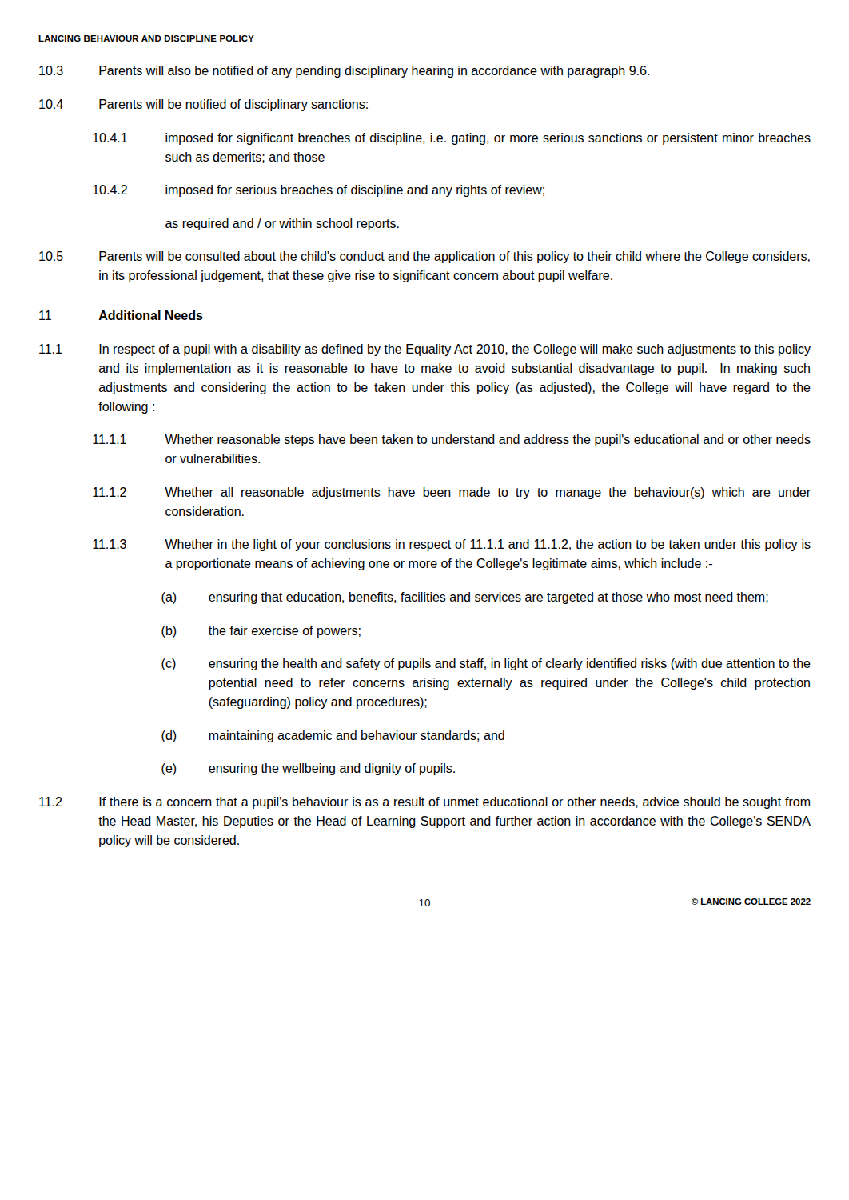LANCING BEHAVIOUR AND DISCIPLINE POLICY
10.3
Parents will also be notified of any pending disciplinary hearing in accordance with paragraph 9.6.
10.4
Parents will be notified of disciplinary sanctions:
10.4.1
imposed for significant breaches of discipline, i.e. gating, or more serious sanctions or persistent minor breaches such as demerits; and those
10.4.2
imposed for serious breaches of discipline and any rights of review;
as required and / or within school reports.
10.5
Parents will be consulted about the child's conduct and the application of this policy to their child where the College considers, in its professional judgement, that these give rise to significant concern about pupil welfare.
11
Additional Needs
11.1
In respect of a pupil with a disability as defined by the Equality Act 2010, the College will make such adjustments to this policy and its implementation as it is reasonable to have to make to avoid substantial disadvantage to pupil. In making such adjustments and considering the action to be taken under this policy (as adjusted), the College will have regard to the following :
11.1.1
Whether reasonable steps have been taken to understand and address the pupil's educational and or other needs or vulnerabilities.
11.1.2
Whether all reasonable adjustments have been made to try to manage the behaviour(s) which are under consideration.
11.1.3
Whether in the light of your conclusions in respect of 11.1.1 and 11.1.2, the action to be taken under this policy is a proportionate means of achieving one or more of the College's legitimate aims, which include :-
(a)
ensuring that education, benefits, facilities and services are targeted at those who most need them;
(b)
the fair exercise of powers;
(c)
ensuring the health and safety of pupils and staff, in light of clearly identified risks (with due attention to the potential need to refer concerns arising externally as required under the College's child protection (safeguarding) policy and procedures);
(d)
maintaining academic and behaviour standards; and
(e)
ensuring the wellbeing and dignity of pupils.
11.2
If there is a concern that a pupil's behaviour is as a result of unmet educational or other needs, advice should be sought from the Head Master, his Deputies or the Head of Learning Support and further action in accordance with the College's SENDA policy will be considered.
10
© LANCING COLLEGE 2022